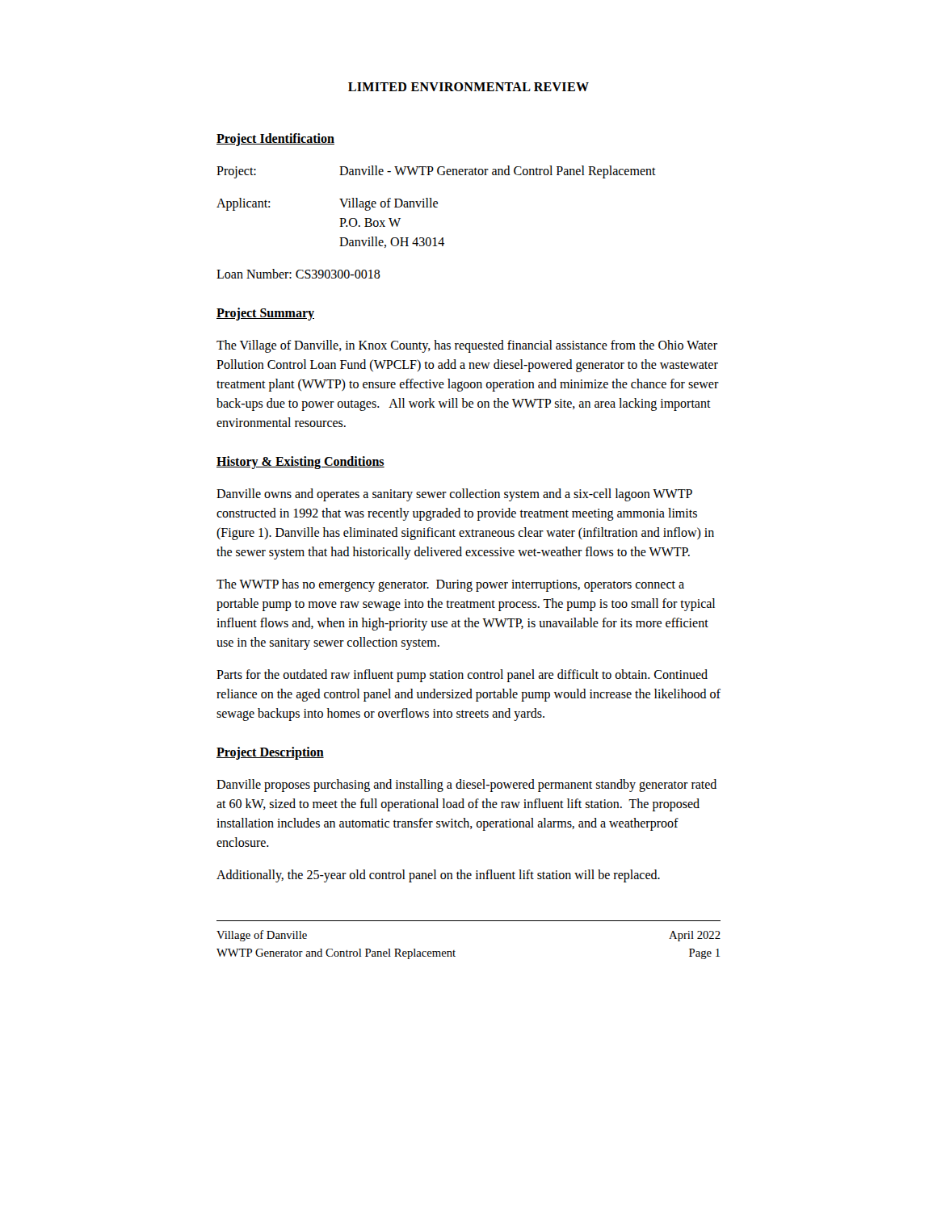LIMITED ENVIRONMENTAL REVIEW
Project Identification
Project:
Danville - WWTP Generator and Control Panel Replacement
Applicant:
Village of Danville
P.O. Box W
Danville, OH 43014
Loan Number: CS390300-0018
Project Summary
The Village of Danville, in Knox County, has requested financial assistance from the Ohio Water Pollution Control Loan Fund (WPCLF) to add a new diesel-powered generator to the wastewater treatment plant (WWTP) to ensure effective lagoon operation and minimize the chance for sewer back-ups due to power outages. All work will be on the WWTP site, an area lacking important environmental resources.
History & Existing Conditions
Danville owns and operates a sanitary sewer collection system and a six-cell lagoon WWTP constructed in 1992 that was recently upgraded to provide treatment meeting ammonia limits (Figure 1). Danville has eliminated significant extraneous clear water (infiltration and inflow) in the sewer system that had historically delivered excessive wet-weather flows to the WWTP.
The WWTP has no emergency generator. During power interruptions, operators connect a portable pump to move raw sewage into the treatment process. The pump is too small for typical influent flows and, when in high-priority use at the WWTP, is unavailable for its more efficient use in the sanitary sewer collection system.
Parts for the outdated raw influent pump station control panel are difficult to obtain. Continued reliance on the aged control panel and undersized portable pump would increase the likelihood of sewage backups into homes or overflows into streets and yards.
Project Description
Danville proposes purchasing and installing a diesel-powered permanent standby generator rated at 60 kW, sized to meet the full operational load of the raw influent lift station. The proposed installation includes an automatic transfer switch, operational alarms, and a weatherproof enclosure.
Additionally, the 25-year old control panel on the influent lift station will be replaced.
Village of Danville
WWTP Generator and Control Panel Replacement
April 2022
Page 1